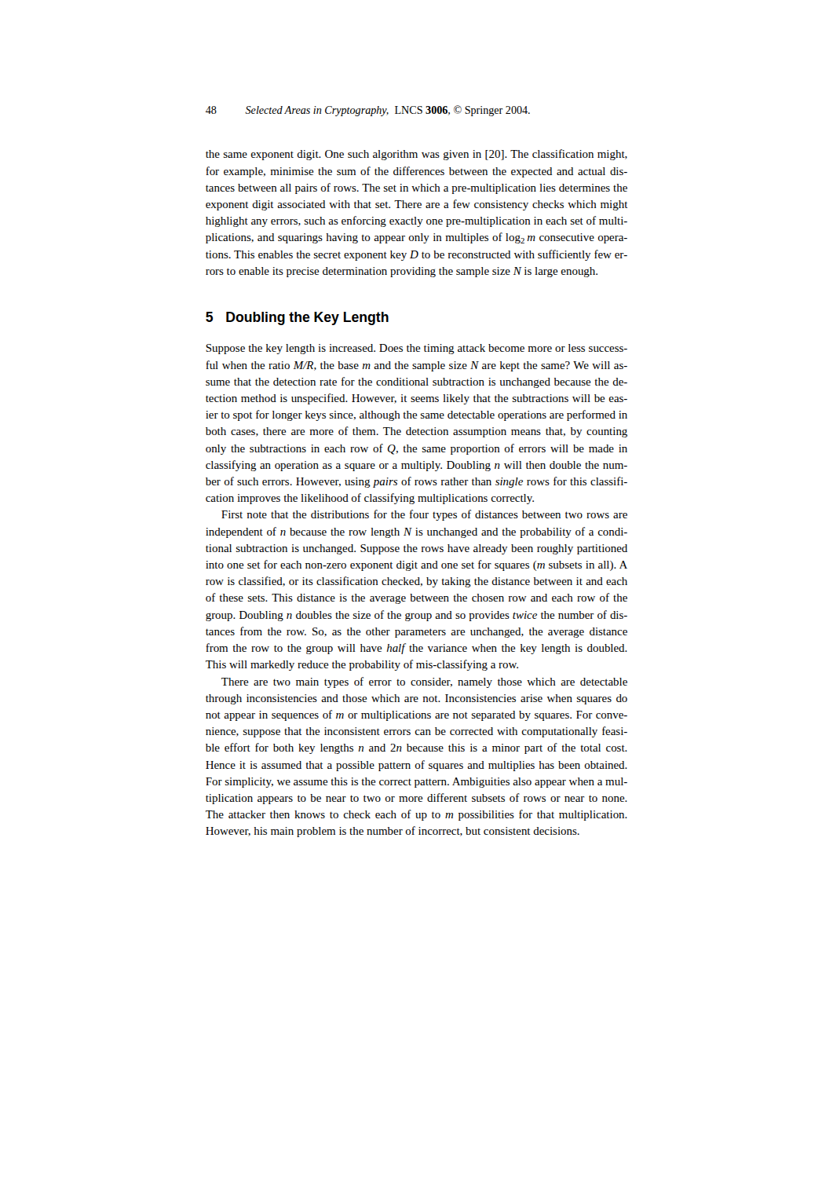48 Selected Areas in Cryptography, LNCS 3006, © Springer 2004.
the same exponent digit. One such algorithm was given in [20]. The classification might, for example, minimise the sum of the differences between the expected and actual distances between all pairs of rows. The set in which a pre-multiplication lies determines the exponent digit associated with that set. There are a few consistency checks which might highlight any errors, such as enforcing exactly one pre-multiplication in each set of multiplications, and squarings having to appear only in multiples of log2 m consecutive operations. This enables the secret exponent key D to be reconstructed with sufficiently few errors to enable its precise determination providing the sample size N is large enough.
5 Doubling the Key Length
Suppose the key length is increased. Does the timing attack become more or less successful when the ratio M/R, the base m and the sample size N are kept the same? We will assume that the detection rate for the conditional subtraction is unchanged because the detection method is unspecified. However, it seems likely that the subtractions will be easier to spot for longer keys since, although the same detectable operations are performed in both cases, there are more of them. The detection assumption means that, by counting only the subtractions in each row of Q, the same proportion of errors will be made in classifying an operation as a square or a multiply. Doubling n will then double the number of such errors. However, using pairs of rows rather than single rows for this classification improves the likelihood of classifying multiplications correctly.
First note that the distributions for the four types of distances between two rows are independent of n because the row length N is unchanged and the probability of a conditional subtraction is unchanged. Suppose the rows have already been roughly partitioned into one set for each non-zero exponent digit and one set for squares (m subsets in all). A row is classified, or its classification checked, by taking the distance between it and each of these sets. This distance is the average between the chosen row and each row of the group. Doubling n doubles the size of the group and so provides twice the number of distances from the row. So, as the other parameters are unchanged, the average distance from the row to the group will have half the variance when the key length is doubled. This will markedly reduce the probability of mis-classifying a row.
There are two main types of error to consider, namely those which are detectable through inconsistencies and those which are not. Inconsistencies arise when squares do not appear in sequences of m or multiplications are not separated by squares. For convenience, suppose that the inconsistent errors can be corrected with computationally feasible effort for both key lengths n and 2n because this is a minor part of the total cost. Hence it is assumed that a possible pattern of squares and multiplies has been obtained. For simplicity, we assume this is the correct pattern. Ambiguities also appear when a multiplication appears to be near to two or more different subsets of rows or near to none. The attacker then knows to check each of up to m possibilities for that multiplication. However, his main problem is the number of incorrect, but consistent decisions.